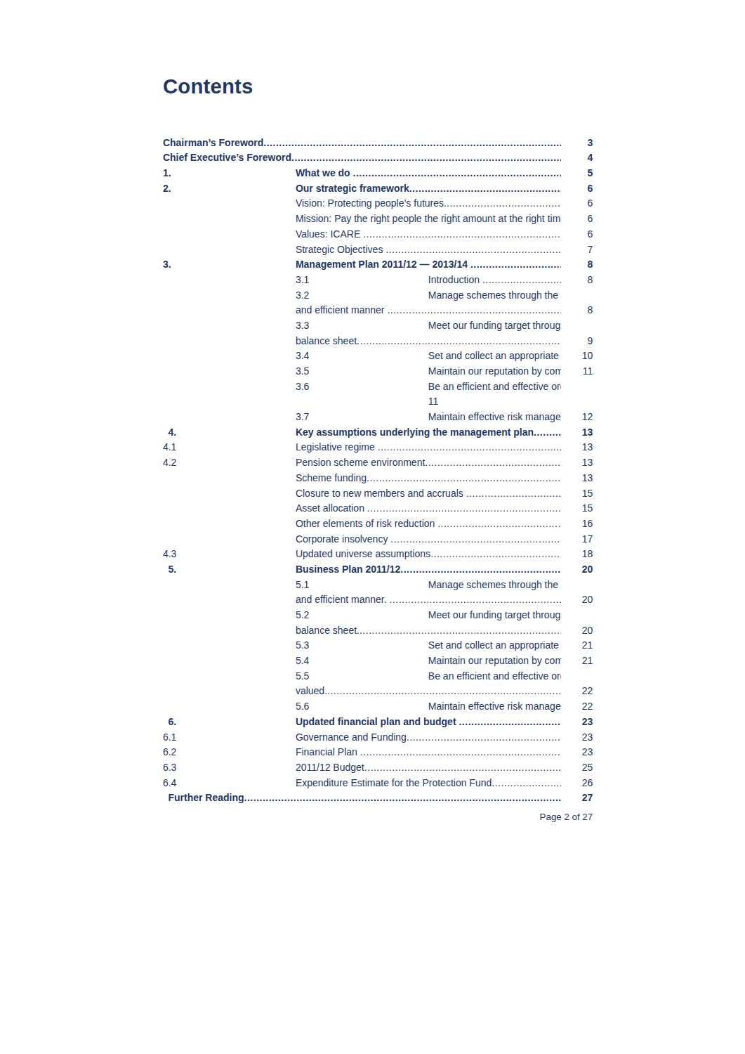Contents
| Chairman’s Foreword ......................................................................................................... | 3 |
| Chief Executive’s Foreword .............................................................................................. | 4 |
| 1. | What we do ............................................................................................................. | 5 |
| 2. | Our strategic framework ........................................................................................... | 6 |
| | Vision: Protecting people’s futures. ....................................................................... | 6 |
| | Mission: Pay the right people the right amount at the right time. ............................. | 6 |
| | Values: ICARE ................................................................................................. | 6 |
| | Strategic Objectives ......................................................................................... | 7 |
| 3. | Management Plan 2011/12 — 2013/14 ....................................................................... | 8 |
| | 3.1 | Introduction ............................................................................................ | 8 |
| | 3.2 | Manage schemes through the assessment and wind-up processes in a timely | |
| | and efficient manner ......................................................................................... | 8 |
| | 3.3 | Meet our funding target through prudent and effective management of our | |
| | balance sheet ................................................................................................. | 9 |
| | 3.4 | Set and collect an appropriate levy and allocate it fairly .............................. | 10 |
| | 3.5 | Maintain our reputation by communicating clearly what we do and why ........ | 11 |
| | 3.6 | Be an efficient and effective organisation where staff are recognised and valued | |
| | | 11 | |
| | 3.7 | Maintain effective risk management in all areas of PPF business ................... | 12 |
| 4. | Key assumptions underlying the management plan ..................................................... | 13 |
| 4.1 | Legislative regime ..................................................................................................... | 13 |
| 4.2 | Pension scheme environment ..................................................................................... | 13 |
| | Scheme funding ......................................................................................... | 13 |
| | Closure to new members and accruals ............................................................. | 15 |
| | Asset allocation .......................................................................................... | 15 |
| | Other elements of risk reduction ..................................................................... | 16 |
| | Corporate insolvency .................................................................................... | 17 |
| 4.3 | Updated universe assumptions .................................................................................. | 18 |
| 5. | Business Plan 2011/12 ............................................................................................. | 20 |
| | 5.1 | Manage schemes through the assessment and wind-up processes in a timely | |
| | and efficient manner. ..................................................................................... | 20 |
| | 5.2 | Meet our funding target through prudent and effective management of our | |
| | balance sheet. ............................................................................................. | 20 |
| | 5.3 | Set and collect an appropriate levy and allocate it fairly. ............................. | 21 |
| | 5.4 | Maintain our reputation by communicating clearly what we do and why. ....... | 21 |
| | 5.5 | Be an efficient and effective organisation where staff are recognised and | |
| | valued. ....................................................................................................... | 22 |
| | 5.6 | Maintain effective risk management in all areas of PPF business. .................. | 22 |
| 6. | Updated financial plan and budget ............................................................................ | 23 |
| 6.1 | Governance and Funding ............................................................................................ | 23 |
| 6.2 | Financial Plan .......................................................................................................... | 23 |
| 6.3 | 2011/12 Budget ....................................................................................................... | 25 |
| 6.4 | Expenditure Estimate for the Protection Fund ................................................................. | 26 |
| Further Reading ................................................................................................................. | 27 |
Page 2 of 27